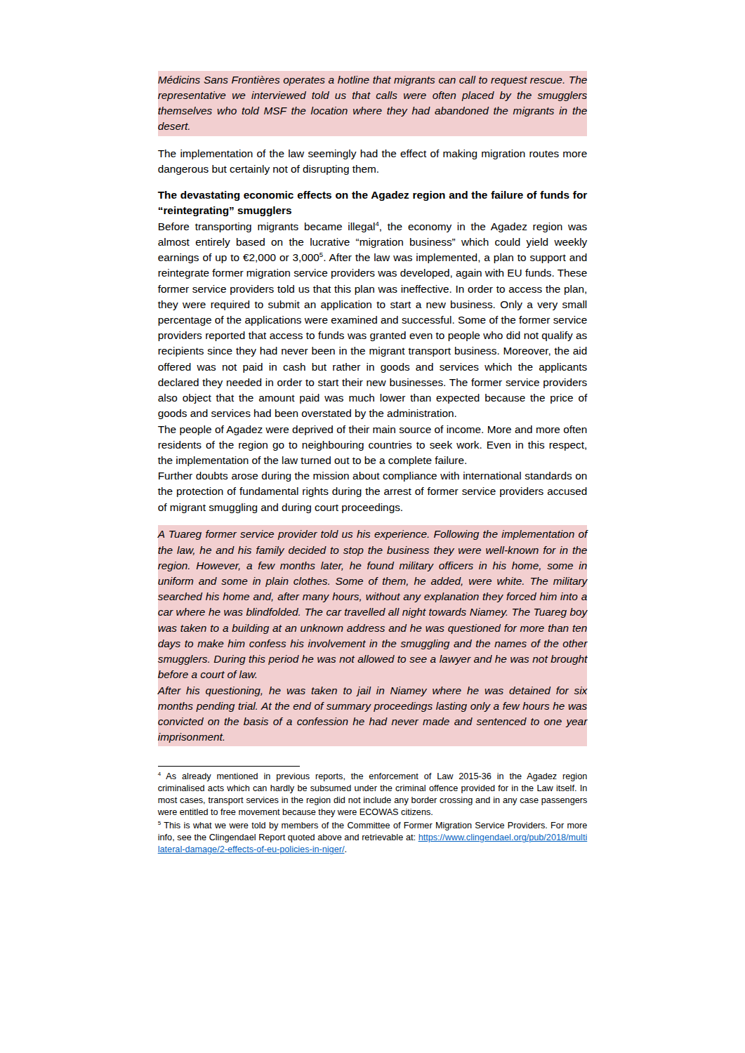Médicins Sans Frontières operates a hotline that migrants can call to request rescue. The representative we interviewed told us that calls were often placed by the smugglers themselves who told MSF the location where they had abandoned the migrants in the desert.
The implementation of the law seemingly had the effect of making migration routes more dangerous but certainly not of disrupting them.
The devastating economic effects on the Agadez region and the failure of funds for “reintegrating” smugglers
Before transporting migrants became illegal4, the economy in the Agadez region was almost entirely based on the lucrative “migration business” which could yield weekly earnings of up to €2,000 or 3,0005. After the law was implemented, a plan to support and reintegrate former migration service providers was developed, again with EU funds. These former service providers told us that this plan was ineffective. In order to access the plan, they were required to submit an application to start a new business. Only a very small percentage of the applications were examined and successful. Some of the former service providers reported that access to funds was granted even to people who did not qualify as recipients since they had never been in the migrant transport business. Moreover, the aid offered was not paid in cash but rather in goods and services which the applicants declared they needed in order to start their new businesses. The former service providers also object that the amount paid was much lower than expected because the price of goods and services had been overstated by the administration.
The people of Agadez were deprived of their main source of income. More and more often residents of the region go to neighbouring countries to seek work. Even in this respect, the implementation of the law turned out to be a complete failure.
Further doubts arose during the mission about compliance with international standards on the protection of fundamental rights during the arrest of former service providers accused of migrant smuggling and during court proceedings.
A Tuareg former service provider told us his experience. Following the implementation of the law, he and his family decided to stop the business they were well-known for in the region. However, a few months later, he found military officers in his home, some in uniform and some in plain clothes. Some of them, he added, were white. The military searched his home and, after many hours, without any explanation they forced him into a car where he was blindfolded. The car travelled all night towards Niamey. The Tuareg boy was taken to a building at an unknown address and he was questioned for more than ten days to make him confess his involvement in the smuggling and the names of the other smugglers. During this period he was not allowed to see a lawyer and he was not brought before a court of law.
After his questioning, he was taken to jail in Niamey where he was detained for six months pending trial. At the end of summary proceedings lasting only a few hours he was convicted on the basis of a confession he had never made and sentenced to one year imprisonment.
4 As already mentioned in previous reports, the enforcement of Law 2015-36 in the Agadez region criminalised acts which can hardly be subsumed under the criminal offence provided for in the Law itself. In most cases, transport services in the region did not include any border crossing and in any case passengers were entitled to free movement because they were ECOWAS citizens.
5 This is what we were told by members of the Committee of Former Migration Service Providers. For more info, see the Clingendael Report quoted above and retrievable at: https://www.clingendael.org/pub/2018/multilateral-damage/2-effects-of-eu-policies-in-niger/.